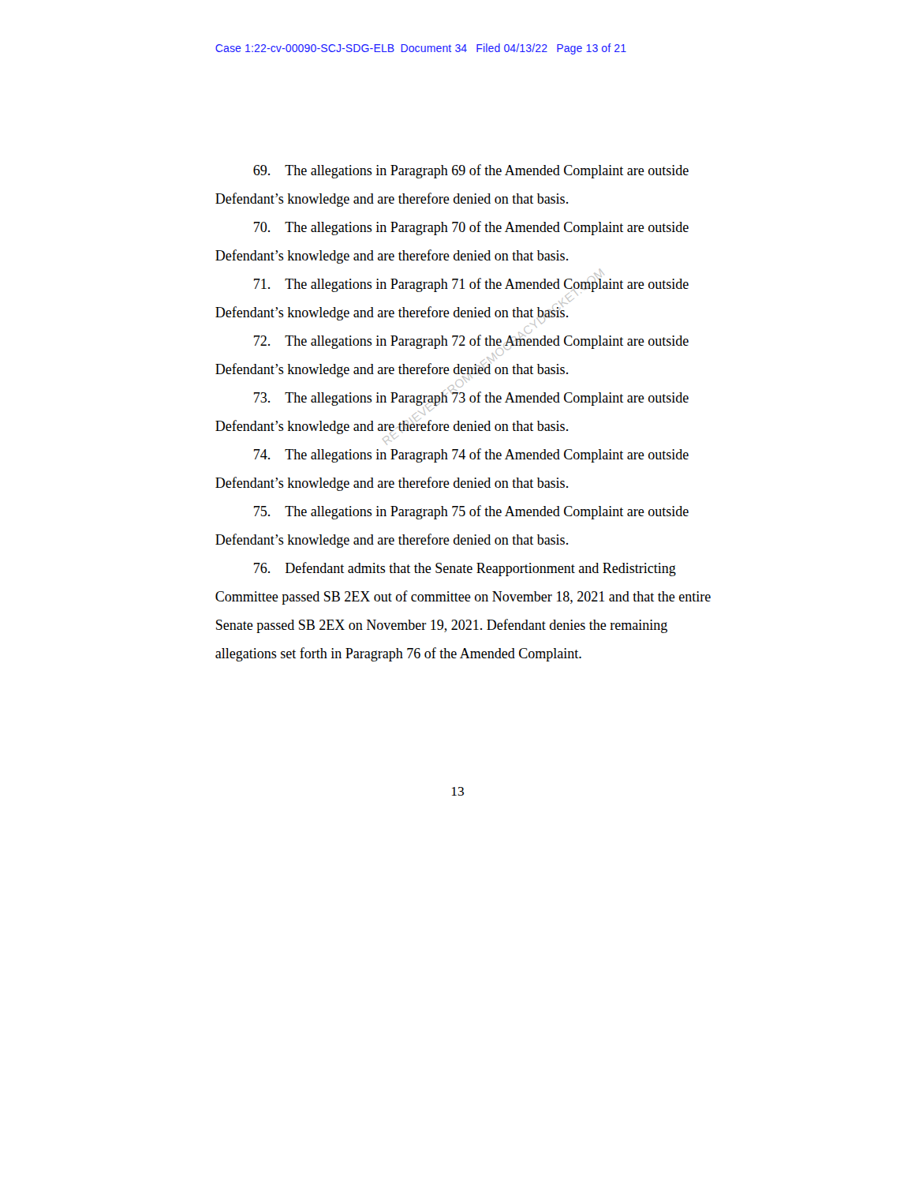Case 1:22-cv-00090-SCJ-SDG-ELB Document 34 Filed 04/13/22 Page 13 of 21
RETRIEVED FROM DEMOCRACYDOCKET.COM
69. The allegations in Paragraph 69 of the Amended Complaint are outside Defendant’s knowledge and are therefore denied on that basis.
70. The allegations in Paragraph 70 of the Amended Complaint are outside Defendant’s knowledge and are therefore denied on that basis.
71. The allegations in Paragraph 71 of the Amended Complaint are outside Defendant’s knowledge and are therefore denied on that basis.
72. The allegations in Paragraph 72 of the Amended Complaint are outside Defendant’s knowledge and are therefore denied on that basis.
73. The allegations in Paragraph 73 of the Amended Complaint are outside Defendant’s knowledge and are therefore denied on that basis.
74. The allegations in Paragraph 74 of the Amended Complaint are outside Defendant’s knowledge and are therefore denied on that basis.
75. The allegations in Paragraph 75 of the Amended Complaint are outside Defendant’s knowledge and are therefore denied on that basis.
76. Defendant admits that the Senate Reapportionment and Redistricting Committee passed SB 2EX out of committee on November 18, 2021 and that the entire Senate passed SB 2EX on November 19, 2021. Defendant denies the remaining allegations set forth in Paragraph 76 of the Amended Complaint.
13